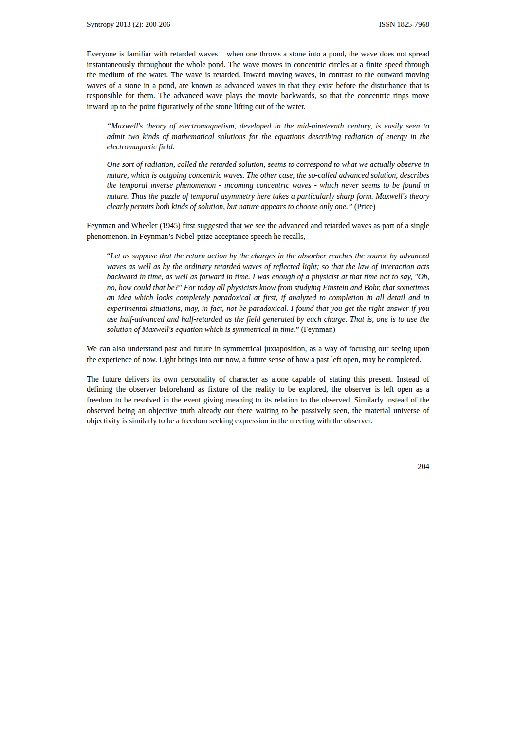Syntropy 2013 (2): 200-206 ISSN 1825-7968
Everyone is familiar with retarded waves – when one throws a stone into a pond, the wave does not spread instantaneously throughout the whole pond. The wave moves in concentric circles at a finite speed through the medium of the water. The wave is retarded. Inward moving waves, in contrast to the outward moving waves of a stone in a pond, are known as advanced waves in that they exist before the disturbance that is responsible for them. The advanced wave plays the movie backwards, so that the concentric rings move inward up to the point figuratively of the stone lifting out of the water.
“Maxwell's theory of electromagnetism, developed in the mid-nineteenth century, is easily seen to admit two kinds of mathematical solutions for the equations describing radiation of energy in the electromagnetic field.
One sort of radiation, called the retarded solution, seems to correspond to what we actually observe in nature, which is outgoing concentric waves. The other case, the so-called advanced solution, describes the temporal inverse phenomenon - incoming concentric waves - which never seems to be found in nature. Thus the puzzle of temporal asymmetry here takes a particularly sharp form. Maxwell's theory clearly permits both kinds of solution, but nature appears to choose only one.” (Price)
Feynman and Wheeler (1945) first suggested that we see the advanced and retarded waves as part of a single phenomenon. In Feynman’s Nobel-prize acceptance speech he recalls,
“Let us suppose that the return action by the charges in the absorber reaches the source by advanced waves as well as by the ordinary retarded waves of reflected light; so that the law of interaction acts backward in time, as well as forward in time. I was enough of a physicist at that time not to say, "Oh, no, how could that be?" For today all physicists know from studying Einstein and Bohr, that sometimes an idea which looks completely paradoxical at first, if analyzed to completion in all detail and in experimental situations, may, in fact, not be paradoxical. I found that you get the right answer if you use half-advanced and half-retarded as the field generated by each charge. That is, one is to use the solution of Maxwell's equation which is symmetrical in time.” (Feynman)
We can also understand past and future in symmetrical juxtaposition, as a way of focusing our seeing upon the experience of now. Light brings into our now, a future sense of how a past left open, may be completed.
The future delivers its own personality of character as alone capable of stating this present. Instead of defining the observer beforehand as fixture of the reality to be explored, the observer is left open as a freedom to be resolved in the event giving meaning to its relation to the observed. Similarly instead of the observed being an objective truth already out there waiting to be passively seen, the material universe of objectivity is similarly to be a freedom seeking expression in the meeting with the observer.
204